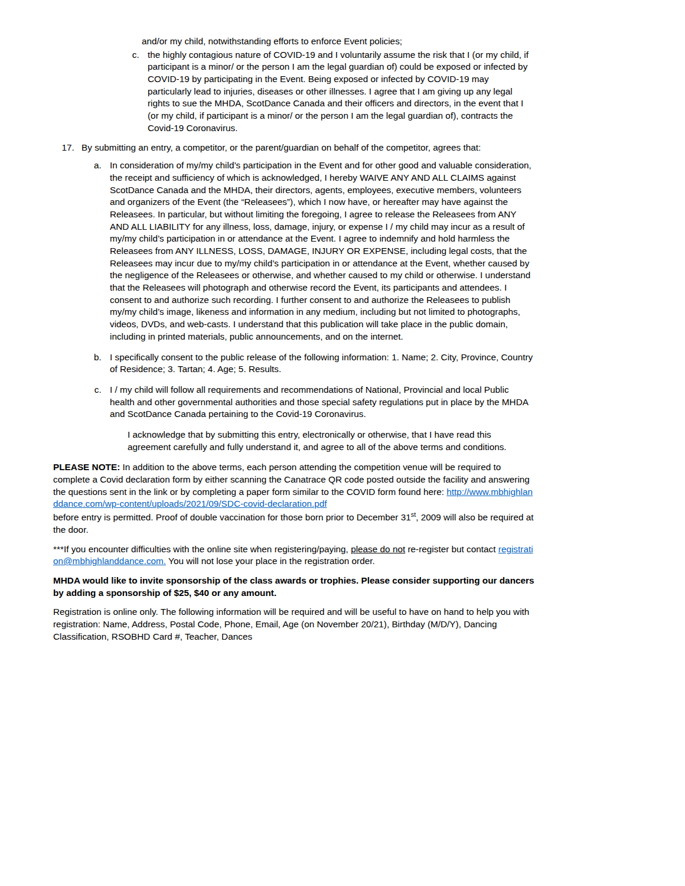and/or my child, notwithstanding efforts to enforce Event policies;
the highly contagious nature of COVID-19 and I voluntarily assume the risk that I (or my child, if participant is a minor/ or the person I am the legal guardian of) could be exposed or infected by COVID-19 by participating in the Event. Being exposed or infected by COVID-19 may particularly lead to injuries, diseases or other illnesses. I agree that I am giving up any legal rights to sue the MHDA, ScotDance Canada and their officers and directors, in the event that I (or my child, if participant is a minor/ or the person I am the legal guardian of), contracts the Covid-19 Coronavirus.
By submitting an entry, a competitor, or the parent/guardian on behalf of the competitor, agrees that:
In consideration of my/my child’s participation in the Event and for other good and valuable consideration, the receipt and sufficiency of which is acknowledged, I hereby WAIVE ANY AND ALL CLAIMS against ScotDance Canada and the MHDA, their directors, agents, employees, executive members, volunteers and organizers of the Event (the “Releasees”), which I now have, or hereafter may have against the Releasees. In particular, but without limiting the foregoing, I agree to release the Releasees from ANY AND ALL LIABILITY for any illness, loss, damage, injury, or expense I / my child may incur as a result of my/my child’s participation in or attendance at the Event. I agree to indemnify and hold harmless the Releasees from ANY ILLNESS, LOSS, DAMAGE, INJURY OR EXPENSE, including legal costs, that the Releasees may incur due to my/my child’s participation in or attendance at the Event, whether caused by the negligence of the Releasees or otherwise, and whether caused to my child or otherwise. I understand that the Releasees will photograph and otherwise record the Event, its participants and attendees. I consent to and authorize such recording. I further consent to and authorize the Releasees to publish my/my child’s image, likeness and information in any medium, including but not limited to photographs, videos, DVDs, and web-casts. I understand that this publication will take place in the public domain, including in printed materials, public announcements, and on the internet.
I specifically consent to the public release of the following information: 1. Name; 2. City, Province, Country of Residence; 3. Tartan; 4. Age; 5. Results.
I / my child will follow all requirements and recommendations of National, Provincial and local Public health and other governmental authorities and those special safety regulations put in place by the MHDA and ScotDance Canada pertaining to the Covid-19 Coronavirus.
I acknowledge that by submitting this entry, electronically or otherwise, that I have read this agreement carefully and fully understand it, and agree to all of the above terms and conditions.
PLEASE NOTE: In addition to the above terms, each person attending the competition venue will be required to complete a Covid declaration form by either scanning the Canatrace QR code posted outside the facility and answering the questions sent in the link or by completing a paper form similar to the COVID form found here: http://www.mbhighlanddance.com/wp-content/uploads/2021/09/SDC-covid-declaration.pdf
before entry is permitted. Proof of double vaccination for those born prior to December 31st, 2009 will also be required at the door.
***If you encounter difficulties with the online site when registering/paying, please do not re-register but contact registration@mbhighlanddance.com. You will not lose your place in the registration order.
MHDA would like to invite sponsorship of the class awards or trophies. Please consider supporting our dancers by adding a sponsorship of $25, $40 or any amount.
Registration is online only. The following information will be required and will be useful to have on hand to help you with registration: Name, Address, Postal Code, Phone, Email, Age (on November 20/21), Birthday (M/D/Y), Dancing Classification, RSOBHD Card #, Teacher, Dances